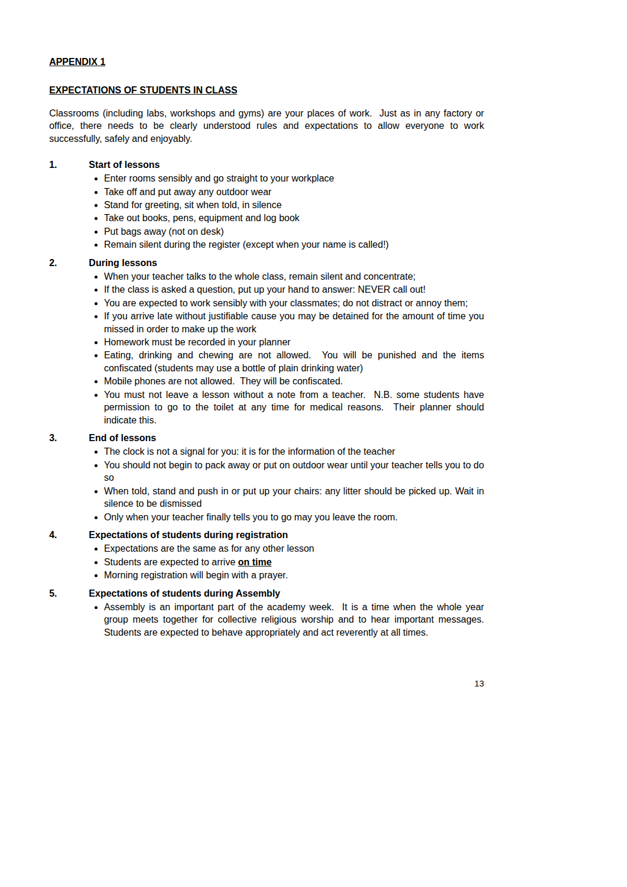APPENDIX 1
EXPECTATIONS OF STUDENTS IN CLASS
Classrooms (including labs, workshops and gyms) are your places of work. Just as in any factory or office, there needs to be clearly understood rules and expectations to allow everyone to work successfully, safely and enjoyably.
Start of lessons
Enter rooms sensibly and go straight to your workplace
Take off and put away any outdoor wear
Stand for greeting, sit when told, in silence
Take out books, pens, equipment and log book
Put bags away (not on desk)
Remain silent during the register (except when your name is called!)
During lessons
When your teacher talks to the whole class, remain silent and concentrate;
If the class is asked a question, put up your hand to answer: NEVER call out!
You are expected to work sensibly with your classmates; do not distract or annoy them;
If you arrive late without justifiable cause you may be detained for the amount of time you missed in order to make up the work
Homework must be recorded in your planner
Eating, drinking and chewing are not allowed. You will be punished and the items confiscated (students may use a bottle of plain drinking water)
Mobile phones are not allowed. They will be confiscated.
You must not leave a lesson without a note from a teacher. N.B. some students have permission to go to the toilet at any time for medical reasons. Their planner should indicate this.
End of lessons
The clock is not a signal for you: it is for the information of the teacher
You should not begin to pack away or put on outdoor wear until your teacher tells you to do so
When told, stand and push in or put up your chairs: any litter should be picked up. Wait in silence to be dismissed
Only when your teacher finally tells you to go may you leave the room.
Expectations of students during registration
Expectations are the same as for any other lesson
Students are expected to arrive on time
Morning registration will begin with a prayer.
Expectations of students during Assembly
Assembly is an important part of the academy week. It is a time when the whole year group meets together for collective religious worship and to hear important messages. Students are expected to behave appropriately and act reverently at all times.
13